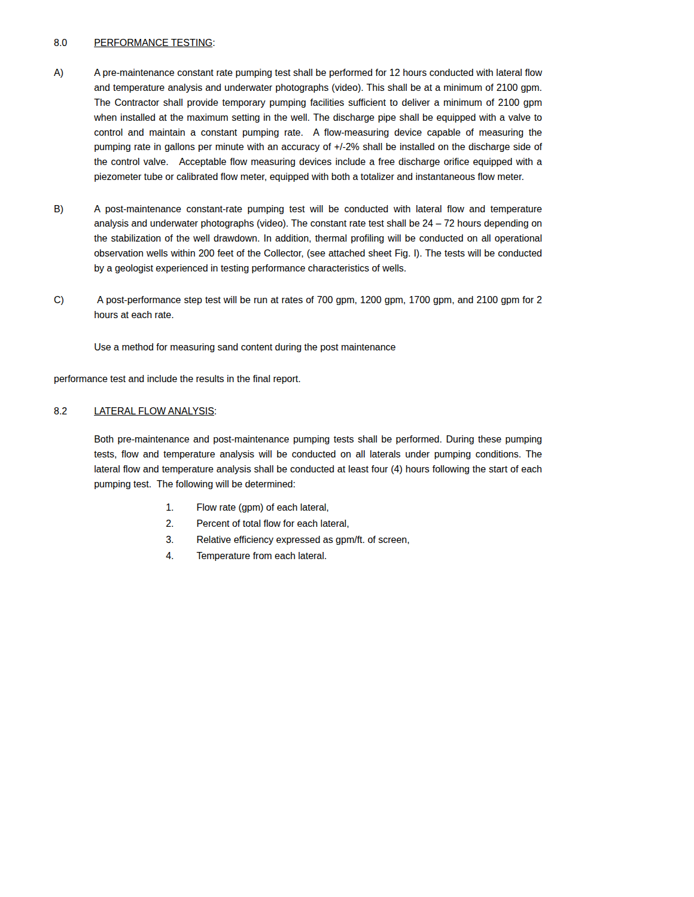8.0 PERFORMANCE TESTING:
A)
A pre-maintenance constant rate pumping test shall be performed for 12 hours conducted with lateral flow and temperature analysis and underwater photographs (video). This shall be at a minimum of 2100 gpm. The Contractor shall provide temporary pumping facilities sufficient to deliver a minimum of 2100 gpm when installed at the maximum setting in the well. The discharge pipe shall be equipped with a valve to control and maintain a constant pumping rate. A flow-measuring device capable of measuring the pumping rate in gallons per minute with an accuracy of +/-2% shall be installed on the discharge side of the control valve. Acceptable flow measuring devices include a free discharge orifice equipped with a piezometer tube or calibrated flow meter, equipped with both a totalizer and instantaneous flow meter.
B)
A post-maintenance constant-rate pumping test will be conducted with lateral flow and temperature analysis and underwater photographs (video). The constant rate test shall be 24 – 72 hours depending on the stabilization of the well drawdown. In addition, thermal profiling will be conducted on all operational observation wells within 200 feet of the Collector, (see attached sheet Fig. I). The tests will be conducted by a geologist experienced in testing performance characteristics of wells.
C)
A post-performance step test will be run at rates of 700 gpm, 1200 gpm, 1700 gpm, and 2100 gpm for 2 hours at each rate.
Use a method for measuring sand content during the post maintenance
performance test and include the results in the final report.
8.2 LATERAL FLOW ANALYSIS:
Both pre-maintenance and post-maintenance pumping tests shall be performed. During these pumping tests, flow and temperature analysis will be conducted on all laterals under pumping conditions. The lateral flow and temperature analysis shall be conducted at least four (4) hours following the start of each pumping test. The following will be determined:
Flow rate (gpm) of each lateral,
Percent of total flow for each lateral,
Relative efficiency expressed as gpm/ft. of screen,
Temperature from each lateral.